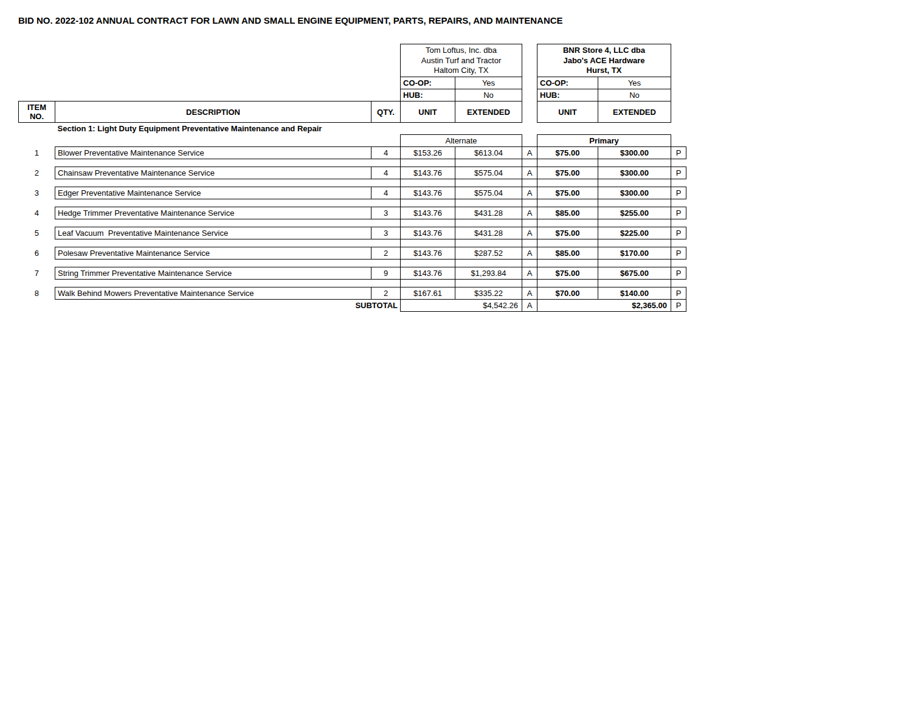BID NO. 2022-102 ANNUAL CONTRACT FOR LAWN AND SMALL ENGINE EQUIPMENT, PARTS, REPAIRS, AND MAINTENANCE
| | | | Tom Loftus, Inc. dba Austin Turf and Tractor Haltom City, TX | | BNR Store 4, LLC dba Jabo's ACE Hardware Hurst, TX | |
| | | | CO-OP: | Yes | | CO-OP: | Yes | |
| | | | HUB: | No | | HUB: | No | |
| ITEM NO. | DESCRIPTION | QTY. | UNIT | EXTENDED | | UNIT | EXTENDED | |
| | Section 1: Light Duty Equipment Preventative Maintenance and Repair |
| | | | Alternate | | Primary | |
| 1 | Blower Preventative Maintenance Service | 4 | $153.26 | $613.04 | A | $75.00 | $300.00 | P |
| 2 | Chainsaw Preventative Maintenance Service | 4 | $143.76 | $575.04 | A | $75.00 | $300.00 | P |
| 3 | Edger Preventative Maintenance Service | 4 | $143.76 | $575.04 | A | $75.00 | $300.00 | P |
| 4 | Hedge Trimmer Preventative Maintenance Service | 3 | $143.76 | $431.28 | A | $85.00 | $255.00 | P |
| 5 | Leaf Vacuum Preventative Maintenance Service | 3 | $143.76 | $431.28 | A | $75.00 | $225.00 | P |
| 6 | Polesaw Preventative Maintenance Service | 2 | $143.76 | $287.52 | A | $85.00 | $170.00 | P |
| 7 | String Trimmer Preventative Maintenance Service | 9 | $143.76 | $1,293.84 | A | $75.00 | $675.00 | P |
| 8 | Walk Behind Mowers Preventative Maintenance Service | 2 | $167.61 | $335.22 | A | $70.00 | $140.00 | P |
| | SUBTOTAL | $4,542.26 | A | $2,365.00 | P |